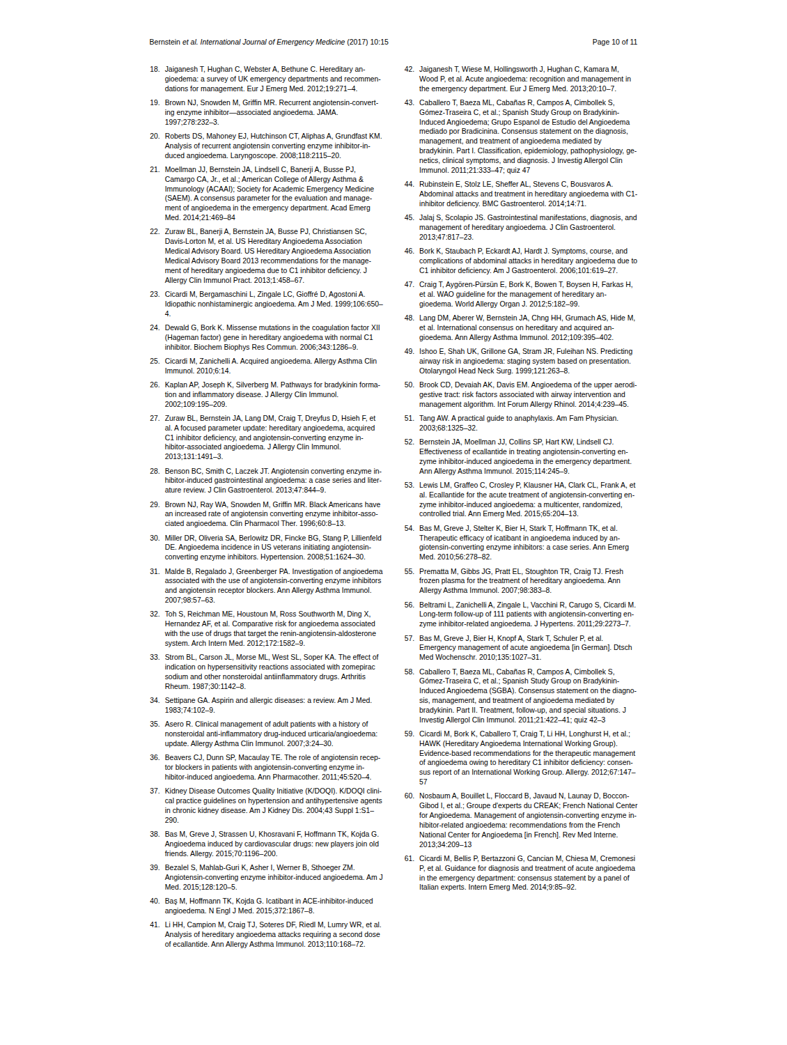Bernstein et al. International Journal of Emergency Medicine (2017) 10:15
Page 10 of 11
18. Jaiganesh T, Hughan C, Webster A, Bethune C. Hereditary angioedema: a survey of UK emergency departments and recommendations for management. Eur J Emerg Med. 2012;19:271–4.
19. Brown NJ, Snowden M, Griffin MR. Recurrent angiotensin-converting enzyme inhibitor—associated angioedema. JAMA. 1997;278:232–3.
20. Roberts DS, Mahoney EJ, Hutchinson CT, Aliphas A, Grundfast KM. Analysis of recurrent angiotensin converting enzyme inhibitor-induced angioedema. Laryngoscope. 2008;118:2115–20.
21. Moellman JJ, Bernstein JA, Lindsell C, Banerji A, Busse PJ, Camargo CA, Jr., et al.; American College of Allergy Asthma & Immunology (ACAAI); Society for Academic Emergency Medicine (SAEM). A consensus parameter for the evaluation and management of angioedema in the emergency department. Acad Emerg Med. 2014;21:469–84
22. Zuraw BL, Banerji A, Bernstein JA, Busse PJ, Christiansen SC, Davis-Lorton M, et al. US Hereditary Angioedema Association Medical Advisory Board. US Hereditary Angioedema Association Medical Advisory Board 2013 recommendations for the management of hereditary angioedema due to C1 inhibitor deficiency. J Allergy Clin Immunol Pract. 2013;1:458–67.
23. Cicardi M, Bergamaschini L, Zingale LC, Gioffré D, Agostoni A. Idiopathic nonhistaminergic angioedema. Am J Med. 1999;106:650–4.
24. Dewald G, Bork K. Missense mutations in the coagulation factor XII (Hageman factor) gene in hereditary angioedema with normal C1 inhibitor. Biochem Biophys Res Commun. 2006;343:1286–9.
25. Cicardi M, Zanichelli A. Acquired angioedema. Allergy Asthma Clin Immunol. 2010;6:14.
26. Kaplan AP, Joseph K, Silverberg M. Pathways for bradykinin formation and inflammatory disease. J Allergy Clin Immunol. 2002;109:195–209.
27. Zuraw BL, Bernstein JA, Lang DM, Craig T, Dreyfus D, Hsieh F, et al. A focused parameter update: hereditary angioedema, acquired C1 inhibitor deficiency, and angiotensin-converting enzyme inhibitor-associated angioedema. J Allergy Clin Immunol. 2013;131:1491–3.
28. Benson BC, Smith C, Laczek JT. Angiotensin converting enzyme inhibitor-induced gastrointestinal angioedema: a case series and literature review. J Clin Gastroenterol. 2013;47:844–9.
29. Brown NJ, Ray WA, Snowden M, Griffin MR. Black Americans have an increased rate of angiotensin converting enzyme inhibitor-associated angioedema. Clin Pharmacol Ther. 1996;60:8–13.
30. Miller DR, Oliveria SA, Berlowitz DR, Fincke BG, Stang P, Lillienfeld DE. Angioedema incidence in US veterans initiating angiotensin-converting enzyme inhibitors. Hypertension. 2008;51:1624–30.
31. Malde B, Regalado J, Greenberger PA. Investigation of angioedema associated with the use of angiotensin-converting enzyme inhibitors and angiotensin receptor blockers. Ann Allergy Asthma Immunol. 2007;98:57–63.
32. Toh S, Reichman ME, Houstoun M, Ross Southworth M, Ding X, Hernandez AF, et al. Comparative risk for angioedema associated with the use of drugs that target the renin-angiotensin-aldosterone system. Arch Intern Med. 2012;172:1582–9.
33. Strom BL, Carson JL, Morse ML, West SL, Soper KA. The effect of indication on hypersensitivity reactions associated with zomepirac sodium and other nonsteroidal antiinflammatory drugs. Arthritis Rheum. 1987;30:1142–8.
34. Settipane GA. Aspirin and allergic diseases: a review. Am J Med. 1983;74:102–9.
35. Asero R. Clinical management of adult patients with a history of nonsteroidal anti-inflammatory drug-induced urticaria/angioedema: update. Allergy Asthma Clin Immunol. 2007;3:24–30.
36. Beavers CJ, Dunn SP, Macaulay TE. The role of angiotensin receptor blockers in patients with angiotensin-converting enzyme inhibitor-induced angioedema. Ann Pharmacother. 2011;45:520–4.
37. Kidney Disease Outcomes Quality Initiative (K/DOQI). K/DOQI clinical practice guidelines on hypertension and antihypertensive agents in chronic kidney disease. Am J Kidney Dis. 2004;43 Suppl 1:S1–290.
38. Bas M, Greve J, Strassen U, Khosravani F, Hoffmann TK, Kojda G. Angioedema induced by cardiovascular drugs: new players join old friends. Allergy. 2015;70:1196–200.
39. Bezalel S, Mahlab-Guri K, Asher I, Werner B, Sthoeger ZM. Angiotensin-converting enzyme inhibitor-induced angioedema. Am J Med. 2015;128:120–5.
40. Baş M, Hoffmann TK, Kojda G. Icatibant in ACE-inhibitor-induced angioedema. N Engl J Med. 2015;372:1867–8.
41. Li HH, Campion M, Craig TJ, Soteres DF, Riedl M, Lumry WR, et al. Analysis of hereditary angioedema attacks requiring a second dose of ecallantide. Ann Allergy Asthma Immunol. 2013;110:168–72.
42. Jaiganesh T, Wiese M, Hollingsworth J, Hughan C, Kamara M, Wood P, et al. Acute angioedema: recognition and management in the emergency department. Eur J Emerg Med. 2013;20:10–7.
43. Caballero T, Baeza ML, Cabañas R, Campos A, Cimbollek S, Gómez-Traseira C, et al.; Spanish Study Group on Bradykinin-Induced Angioedema; Grupo Espanol de Estudio del Angioedema mediado por Bradicinina. Consensus statement on the diagnosis, management, and treatment of angioedema mediated by bradykinin. Part I. Classification, epidemiology, pathophysiology, genetics, clinical symptoms, and diagnosis. J Investig Allergol Clin Immunol. 2011;21:333–47; quiz 47
44. Rubinstein E, Stolz LE, Sheffer AL, Stevens C, Bousvaros A. Abdominal attacks and treatment in hereditary angioedema with C1-inhibitor deficiency. BMC Gastroenterol. 2014;14:71.
45. Jalaj S, Scolapio JS. Gastrointestinal manifestations, diagnosis, and management of hereditary angioedema. J Clin Gastroenterol. 2013;47:817–23.
46. Bork K, Staubach P, Eckardt AJ, Hardt J. Symptoms, course, and complications of abdominal attacks in hereditary angioedema due to C1 inhibitor deficiency. Am J Gastroenterol. 2006;101:619–27.
47. Craig T, Aygören-Pürsün E, Bork K, Bowen T, Boysen H, Farkas H, et al. WAO guideline for the management of hereditary angioedema. World Allergy Organ J. 2012;5:182–99.
48. Lang DM, Aberer W, Bernstein JA, Chng HH, Grumach AS, Hide M, et al. International consensus on hereditary and acquired angioedema. Ann Allergy Asthma Immunol. 2012;109:395–402.
49. Ishoo E, Shah UK, Grillone GA, Stram JR, Fuleihan NS. Predicting airway risk in angioedema: staging system based on presentation. Otolaryngol Head Neck Surg. 1999;121:263–8.
50. Brook CD, Devaiah AK, Davis EM. Angioedema of the upper aerodigestive tract: risk factors associated with airway intervention and management algorithm. Int Forum Allergy Rhinol. 2014;4:239–45.
51. Tang AW. A practical guide to anaphylaxis. Am Fam Physician. 2003;68:1325–32.
52. Bernstein JA, Moellman JJ, Collins SP, Hart KW, Lindsell CJ. Effectiveness of ecallantide in treating angiotensin-converting enzyme inhibitor-induced angioedema in the emergency department. Ann Allergy Asthma Immunol. 2015;114:245–9.
53. Lewis LM, Graffeo C, Crosley P, Klausner HA, Clark CL, Frank A, et al. Ecallantide for the acute treatment of angiotensin-converting enzyme inhibitor-induced angioedema: a multicenter, randomized, controlled trial. Ann Emerg Med. 2015;65:204–13.
54. Bas M, Greve J, Stelter K, Bier H, Stark T, Hoffmann TK, et al. Therapeutic efficacy of icatibant in angioedema induced by angiotensin-converting enzyme inhibitors: a case series. Ann Emerg Med. 2010;56:278–82.
55. Prematta M, Gibbs JG, Pratt EL, Stoughton TR, Craig TJ. Fresh frozen plasma for the treatment of hereditary angioedema. Ann Allergy Asthma Immunol. 2007;98:383–8.
56. Beltrami L, Zanichelli A, Zingale L, Vacchini R, Carugo S, Cicardi M. Long-term follow-up of 111 patients with angiotensin-converting enzyme inhibitor-related angioedema. J Hypertens. 2011;29:2273–7.
57. Bas M, Greve J, Bier H, Knopf A, Stark T, Schuler P, et al. Emergency management of acute angioedema [in German]. Dtsch Med Wochenschr. 2010;135:1027–31.
58. Caballero T, Baeza ML, Cabañas R, Campos A, Cimbollek S, Gómez-Traseira C, et al.; Spanish Study Group on Bradykinin-Induced Angioedema (SGBA). Consensus statement on the diagnosis, management, and treatment of angioedema mediated by bradykinin. Part II. Treatment, follow-up, and special situations. J Investig Allergol Clin Immunol. 2011;21:422–41; quiz 42–3
59. Cicardi M, Bork K, Caballero T, Craig T, Li HH, Longhurst H, et al.; HAWK (Hereditary Angioedema International Working Group). Evidence-based recommendations for the therapeutic management of angioedema owing to hereditary C1 inhibitor deficiency: consensus report of an International Working Group. Allergy. 2012;67:147–57
60. Nosbaum A, Bouillet L, Floccard B, Javaud N, Launay D, Boccon-Gibod I, et al.; Groupe d'experts du CREAK; French National Center for Angioedema. Management of angiotensin-converting enzyme inhibitor-related angioedema: recommendations from the French National Center for Angioedema [in French]. Rev Med Interne. 2013;34:209–13
61. Cicardi M, Bellis P, Bertazzoni G, Cancian M, Chiesa M, Cremonesi P, et al. Guidance for diagnosis and treatment of acute angioedema in the emergency department: consensus statement by a panel of Italian experts. Intern Emerg Med. 2014;9:85–92.